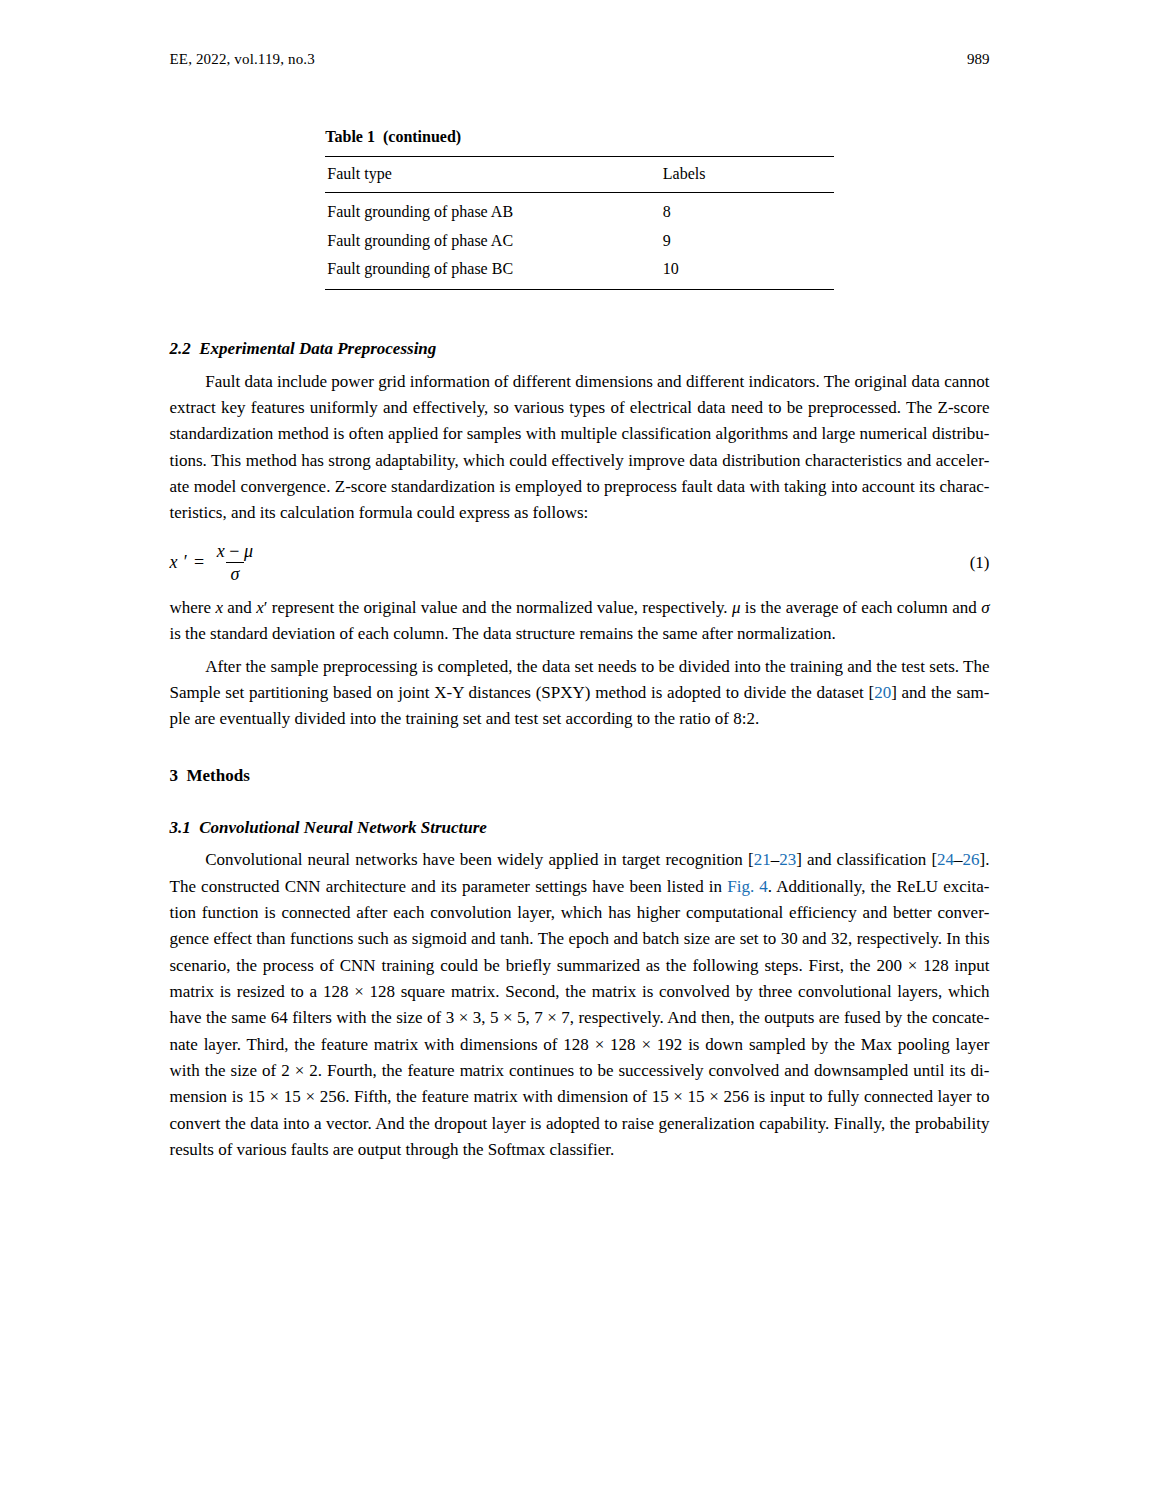EE, 2022, vol.119, no.3 989
Table 1 (continued)
| Fault type | Labels |
| --- | --- |
| Fault grounding of phase AB | 8 |
| Fault grounding of phase AC | 9 |
| Fault grounding of phase BC | 10 |
2.2 Experimental Data Preprocessing
Fault data include power grid information of different dimensions and different indicators. The original data cannot extract key features uniformly and effectively, so various types of electrical data need to be preprocessed. The Z-score standardization method is often applied for samples with multiple classification algorithms and large numerical distributions. This method has strong adaptability, which could effectively improve data distribution characteristics and accelerate model convergence. Z-score standardization is employed to preprocess fault data with taking into account its characteristics, and its calculation formula could express as follows:
x′ = x − μ σ
(1)
where x and x′ represent the original value and the normalized value, respectively. μ is the average of each column and σ is the standard deviation of each column. The data structure remains the same after normalization.
After the sample preprocessing is completed, the data set needs to be divided into the training and the test sets. The Sample set partitioning based on joint X-Y distances (SPXY) method is adopted to divide the dataset [20] and the sample are eventually divided into the training set and test set according to the ratio of 8:2.
3 Methods
3.1 Convolutional Neural Network Structure
Convolutional neural networks have been widely applied in target recognition [21–23] and classification [24–26]. The constructed CNN architecture and its parameter settings have been listed in Fig. 4. Additionally, the ReLU excitation function is connected after each convolution layer, which has higher computational efficiency and better convergence effect than functions such as sigmoid and tanh. The epoch and batch size are set to 30 and 32, respectively. In this scenario, the process of CNN training could be briefly summarized as the following steps. First, the 200 × 128 input matrix is resized to a 128 × 128 square matrix. Second, the matrix is convolved by three convolutional layers, which have the same 64 filters with the size of 3 × 3, 5 × 5, 7 × 7, respectively. And then, the outputs are fused by the concatenate layer. Third, the feature matrix with dimensions of 128 × 128 × 192 is down sampled by the Max pooling layer with the size of 2 × 2. Fourth, the feature matrix continues to be successively convolved and downsampled until its dimension is 15 × 15 × 256. Fifth, the feature matrix with dimension of 15 × 15 × 256 is input to fully connected layer to convert the data into a vector. And the dropout layer is adopted to raise generalization capability. Finally, the probability results of various faults are output through the Softmax classifier.